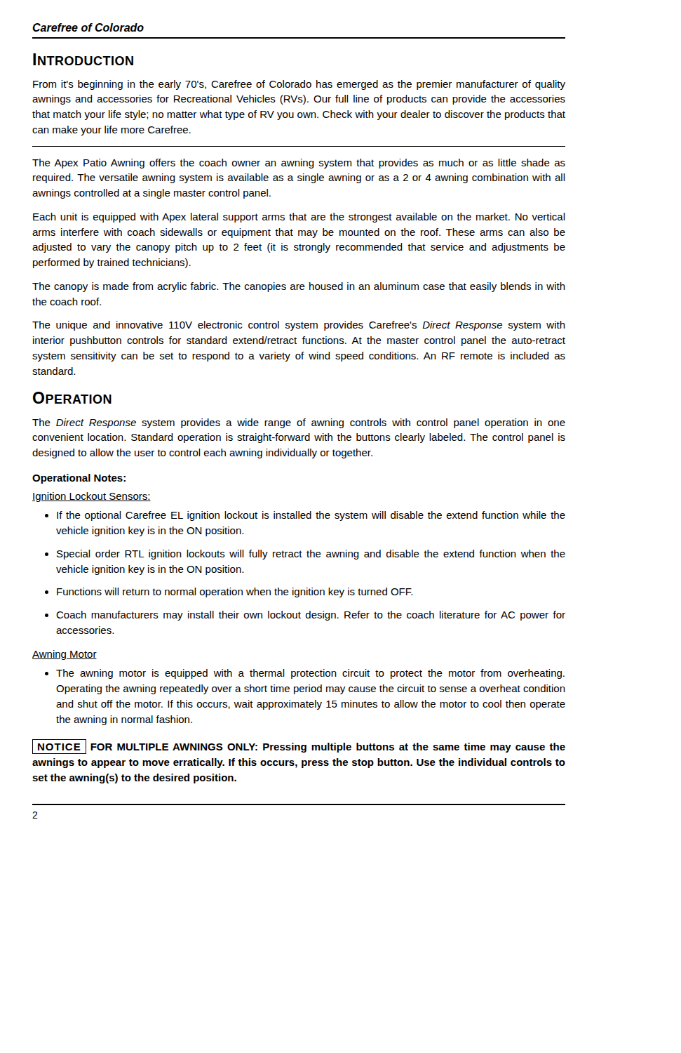Carefree of Colorado
INTRODUCTION
From it's beginning in the early 70's, Carefree of Colorado has emerged as the premier manufacturer of quality awnings and accessories for Recreational Vehicles (RVs). Our full line of products can provide the accessories that match your life style; no matter what type of RV you own. Check with your dealer to discover the products that can make your life more Carefree.
The Apex Patio Awning offers the coach owner an awning system that provides as much or as little shade as required. The versatile awning system is available as a single awning or as a 2 or 4 awning combination with all awnings controlled at a single master control panel.
Each unit is equipped with Apex lateral support arms that are the strongest available on the market. No vertical arms interfere with coach sidewalls or equipment that may be mounted on the roof. These arms can also be adjusted to vary the canopy pitch up to 2 feet (it is strongly recommended that service and adjustments be performed by trained technicians).
The canopy is made from acrylic fabric. The canopies are housed in an aluminum case that easily blends in with the coach roof.
The unique and innovative 110V electronic control system provides Carefree's Direct Response system with interior pushbutton controls for standard extend/retract functions. At the master control panel the auto-retract system sensitivity can be set to respond to a variety of wind speed conditions. An RF remote is included as standard.
OPERATION
The Direct Response system provides a wide range of awning controls with control panel operation in one convenient location. Standard operation is straight-forward with the buttons clearly labeled. The control panel is designed to allow the user to control each awning individually or together.
Operational Notes:
Ignition Lockout Sensors:
If the optional Carefree EL ignition lockout is installed the system will disable the extend function while the vehicle ignition key is in the ON position.
Special order RTL ignition lockouts will fully retract the awning and disable the extend function when the vehicle ignition key is in the ON position.
Functions will return to normal operation when the ignition key is turned OFF.
Coach manufacturers may install their own lockout design. Refer to the coach literature for AC power for accessories.
Awning Motor
The awning motor is equipped with a thermal protection circuit to protect the motor from overheating. Operating the awning repeatedly over a short time period may cause the circuit to sense a overheat condition and shut off the motor. If this occurs, wait approximately 15 minutes to allow the motor to cool then operate the awning in normal fashion.
NOTICE FOR MULTIPLE AWNINGS ONLY: Pressing multiple buttons at the same time may cause the awnings to appear to move erratically. If this occurs, press the stop button. Use the individual controls to set the awning(s) to the desired position.
2